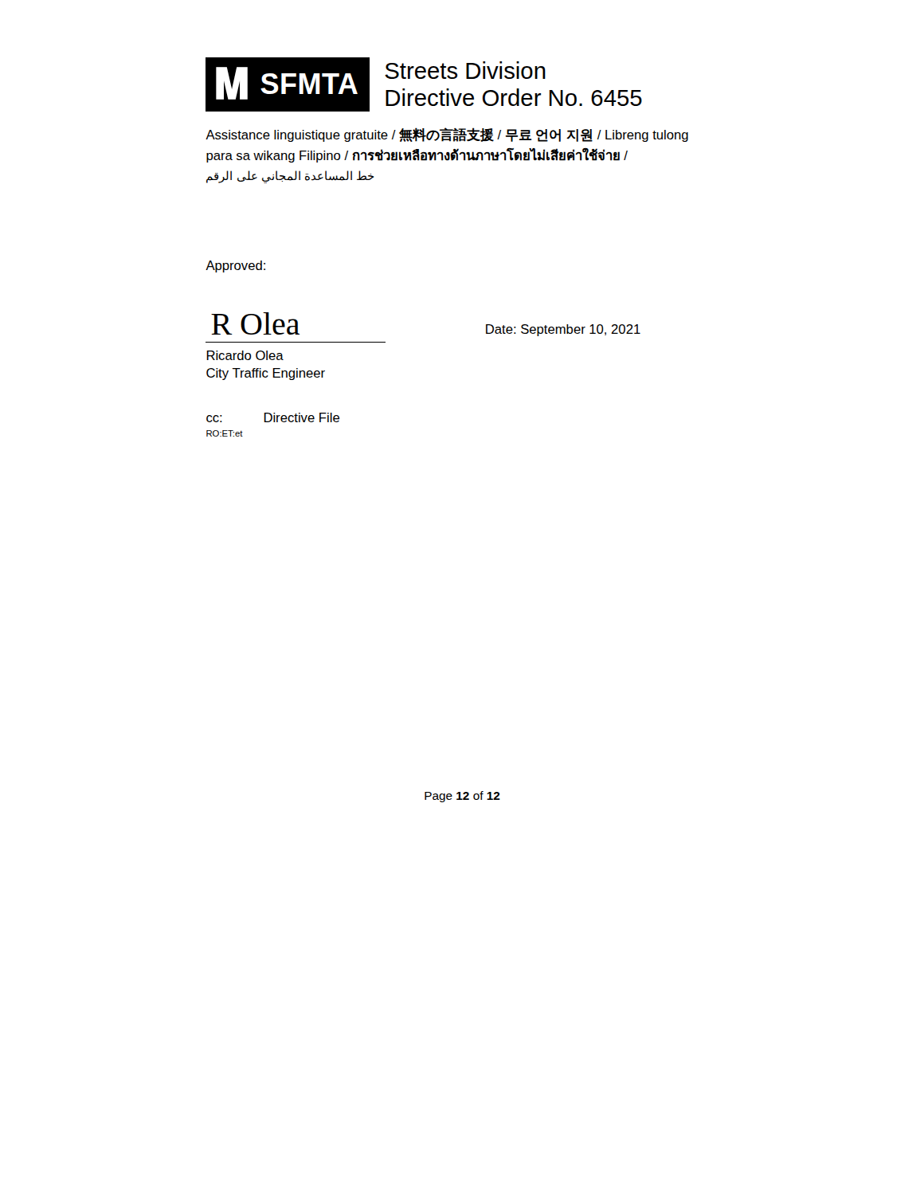𝐌 SFMTA
Streets Division
Directive Order No. 6455
Assistance linguistique gratuite / 無料の言語支援 / 무료 언어 지원 / Libreng tulong para sa wikang Filipino / การช่วยเหลือทางด้านภาษาโดยไม่เสียค่าใช้จ่าย / خط المساعدة المجاني على الرقم
Approved:
R Olea
Date: September 10, 2021
Ricardo Olea
City Traffic Engineer
cc: Directive File
RO:ET:et
Page 12 of 12